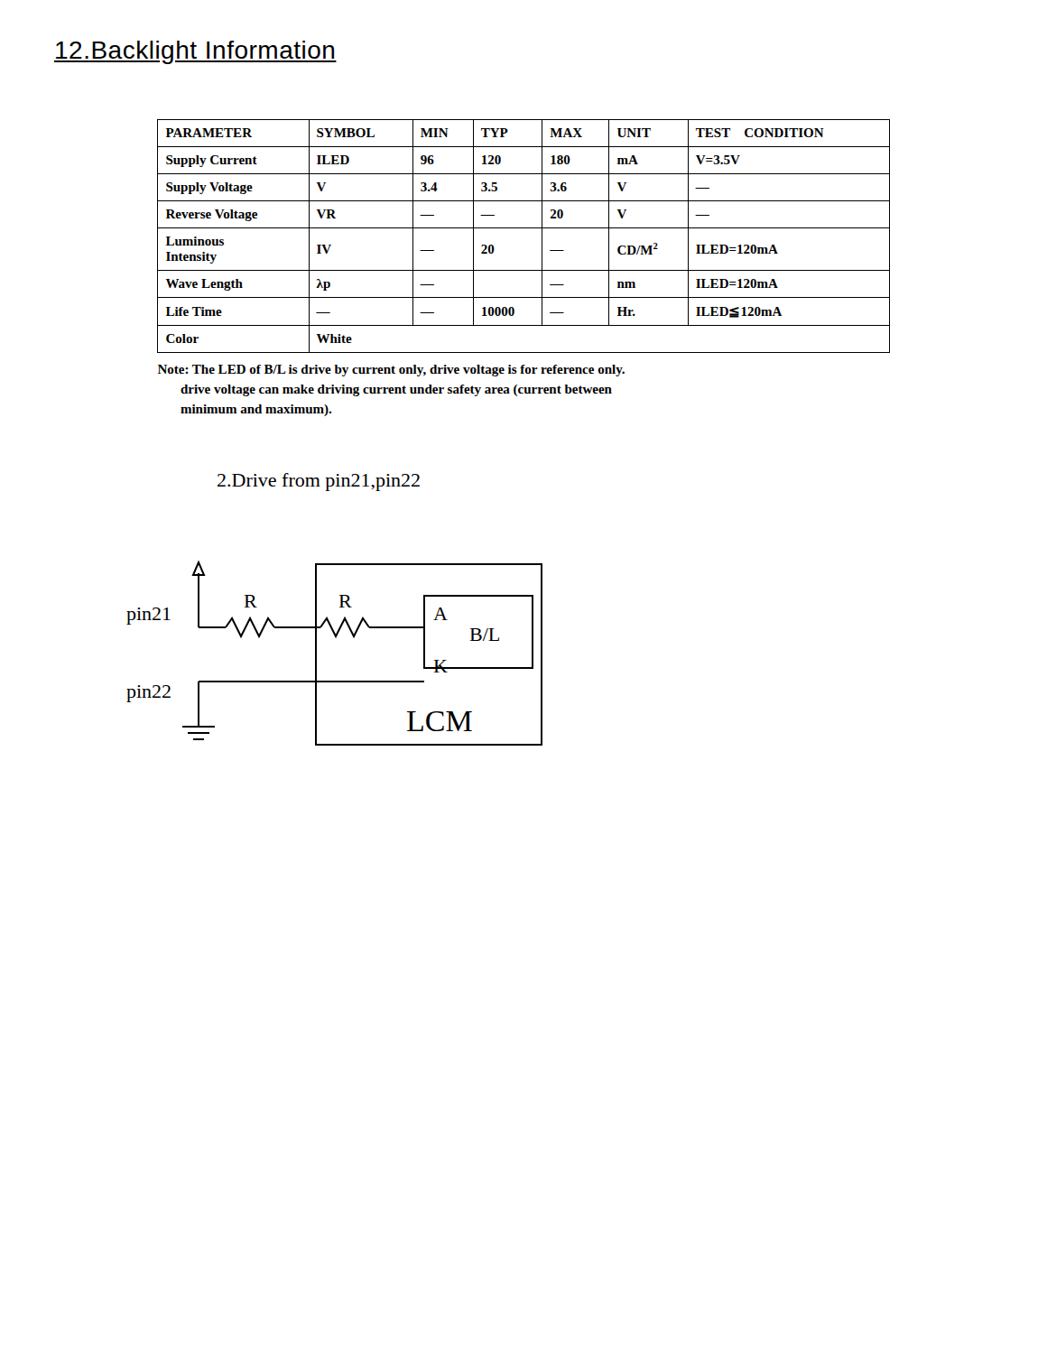12.Backlight Information
| PARAMETER | SYMBOL | MIN | TYP | MAX | UNIT | TEST CONDITION |
| --- | --- | --- | --- | --- | --- | --- |
| Supply Current | ILED | 96 | 120 | 180 | mA | V=3.5V |
| Supply Voltage | V | 3.4 | 3.5 | 3.6 | V | — |
| Reverse Voltage | VR | — | — | 20 | V | — |
| Luminous Intensity | IV | — | 20 | — | CD/M 2 | ILED=120mA |
| Wave Length | λp | — | | — | nm | ILED=120mA |
| Life Time | — | — | 10000 | — | Hr. | ILED≦120mA |
| Color | White |
Note: The LED of B/L is drive by current only, drive voltage is for reference only.
drive voltage can make driving current under safety area (current between
minimum and maximum).
2.Drive from pin21,pin22
pin21 pin22 R R A K B/L LCM